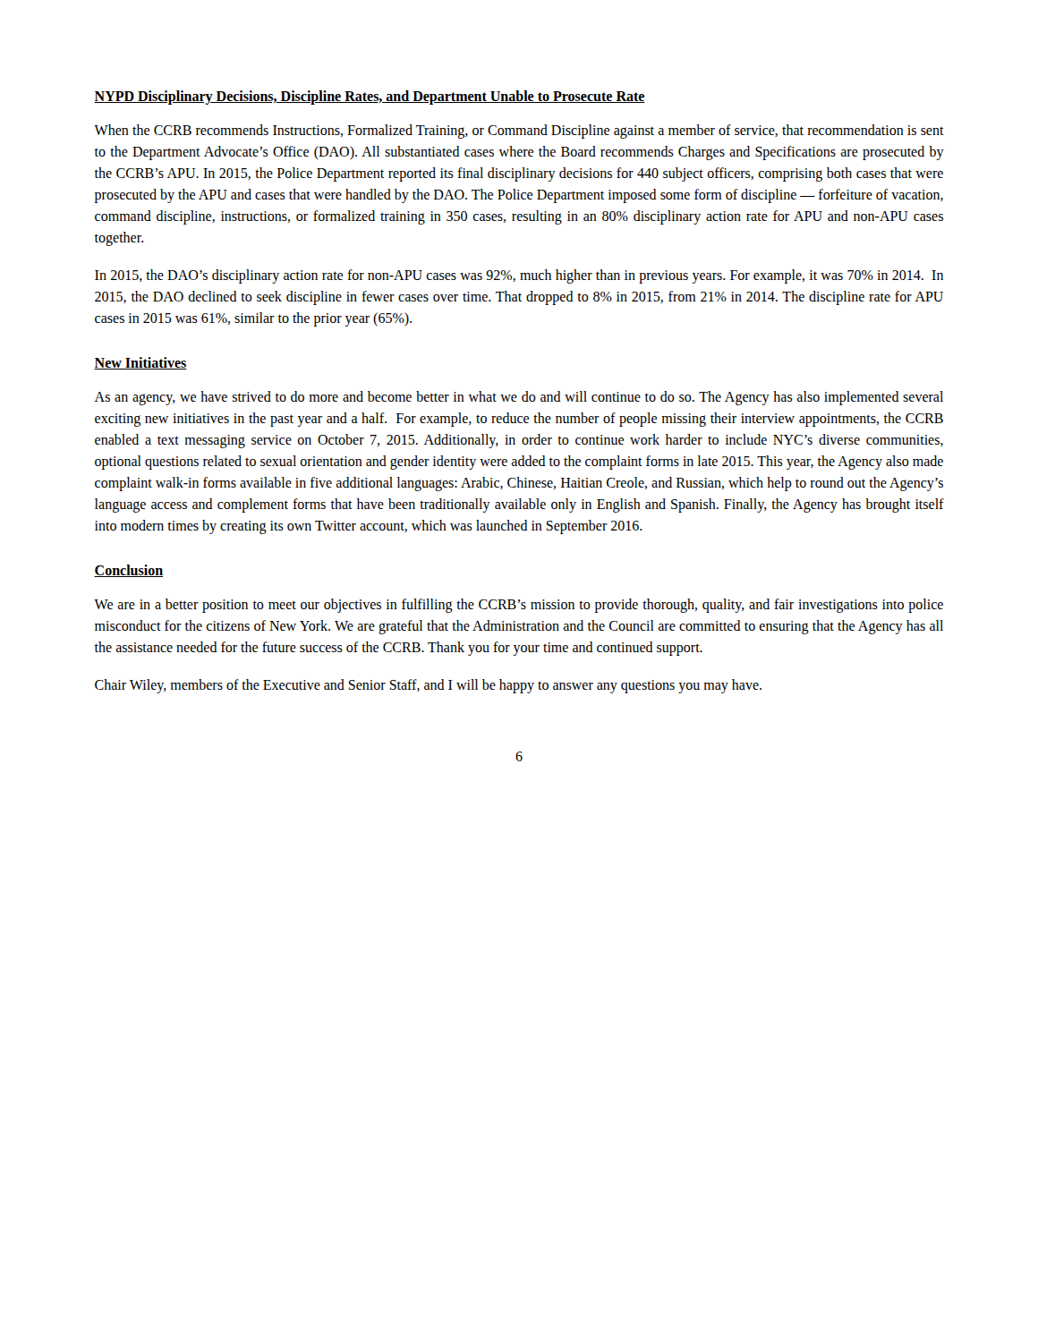NYPD Disciplinary Decisions, Discipline Rates, and Department Unable to Prosecute Rate
When the CCRB recommends Instructions, Formalized Training, or Command Discipline against a member of service, that recommendation is sent to the Department Advocate’s Office (DAO). All substantiated cases where the Board recommends Charges and Specifications are prosecuted by the CCRB’s APU. In 2015, the Police Department reported its final disciplinary decisions for 440 subject officers, comprising both cases that were prosecuted by the APU and cases that were handled by the DAO. The Police Department imposed some form of discipline — forfeiture of vacation, command discipline, instructions, or formalized training in 350 cases, resulting in an 80% disciplinary action rate for APU and non-APU cases together.
In 2015, the DAO’s disciplinary action rate for non-APU cases was 92%, much higher than in previous years. For example, it was 70% in 2014. In 2015, the DAO declined to seek discipline in fewer cases over time. That dropped to 8% in 2015, from 21% in 2014. The discipline rate for APU cases in 2015 was 61%, similar to the prior year (65%).
New Initiatives
As an agency, we have strived to do more and become better in what we do and will continue to do so. The Agency has also implemented several exciting new initiatives in the past year and a half. For example, to reduce the number of people missing their interview appointments, the CCRB enabled a text messaging service on October 7, 2015. Additionally, in order to continue work harder to include NYC’s diverse communities, optional questions related to sexual orientation and gender identity were added to the complaint forms in late 2015. This year, the Agency also made complaint walk-in forms available in five additional languages: Arabic, Chinese, Haitian Creole, and Russian, which help to round out the Agency’s language access and complement forms that have been traditionally available only in English and Spanish. Finally, the Agency has brought itself into modern times by creating its own Twitter account, which was launched in September 2016.
Conclusion
We are in a better position to meet our objectives in fulfilling the CCRB’s mission to provide thorough, quality, and fair investigations into police misconduct for the citizens of New York. We are grateful that the Administration and the Council are committed to ensuring that the Agency has all the assistance needed for the future success of the CCRB. Thank you for your time and continued support.
Chair Wiley, members of the Executive and Senior Staff, and I will be happy to answer any questions you may have.
6